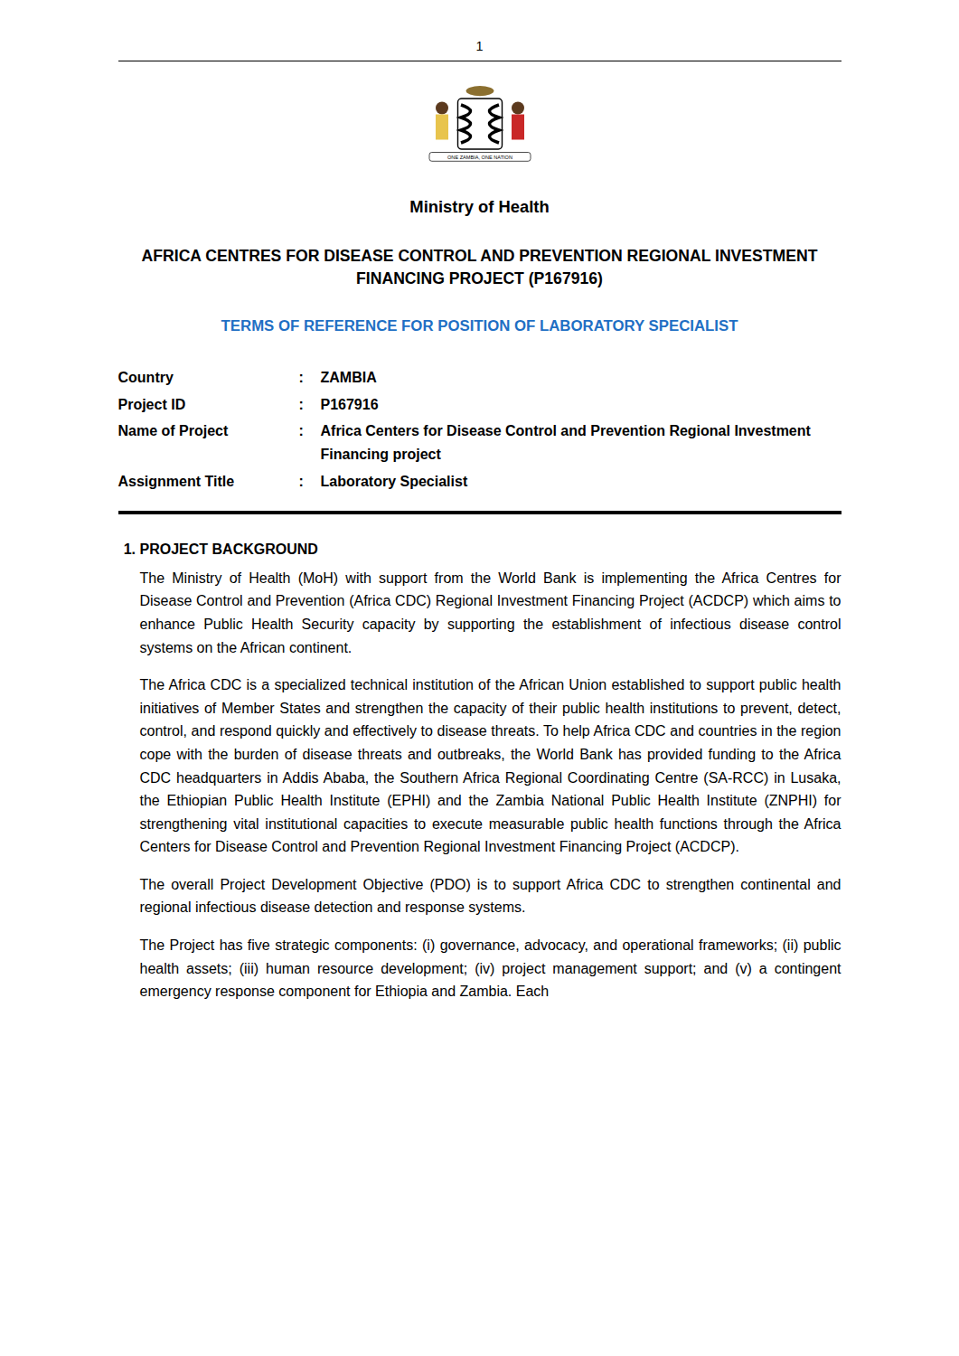1
Ministry of Health
Africa Centres for Disease Control and Prevention Regional Investment Financing Project (P167916)
Terms of Reference for Position of Laboratory Specialist
| Country | : | ZAMBIA |
| Project ID | : | P167916 |
| Name of Project | : | Africa Centers for Disease Control and Prevention Regional Investment Financing project |
| Assignment Title | : | Laboratory Specialist |
Project Background
The Ministry of Health (MoH) with support from the World Bank is implementing the Africa Centres for Disease Control and Prevention (Africa CDC) Regional Investment Financing Project (ACDCP) which aims to enhance Public Health Security capacity by supporting the establishment of infectious disease control systems on the African continent.
The Africa CDC is a specialized technical institution of the African Union established to support public health initiatives of Member States and strengthen the capacity of their public health institutions to prevent, detect, control, and respond quickly and effectively to disease threats. To help Africa CDC and countries in the region cope with the burden of disease threats and outbreaks, the World Bank has provided funding to the Africa CDC headquarters in Addis Ababa, the Southern Africa Regional Coordinating Centre (SA-RCC) in Lusaka, the Ethiopian Public Health Institute (EPHI) and the Zambia National Public Health Institute (ZNPHI) for strengthening vital institutional capacities to execute measurable public health functions through the Africa Centers for Disease Control and Prevention Regional Investment Financing Project (ACDCP).
The overall Project Development Objective (PDO) is to support Africa CDC to strengthen continental and regional infectious disease detection and response systems.
The Project has five strategic components: (i) governance, advocacy, and operational frameworks; (ii) public health assets; (iii) human resource development; (iv) project management support; and (v) a contingent emergency response component for Ethiopia and Zambia. Each